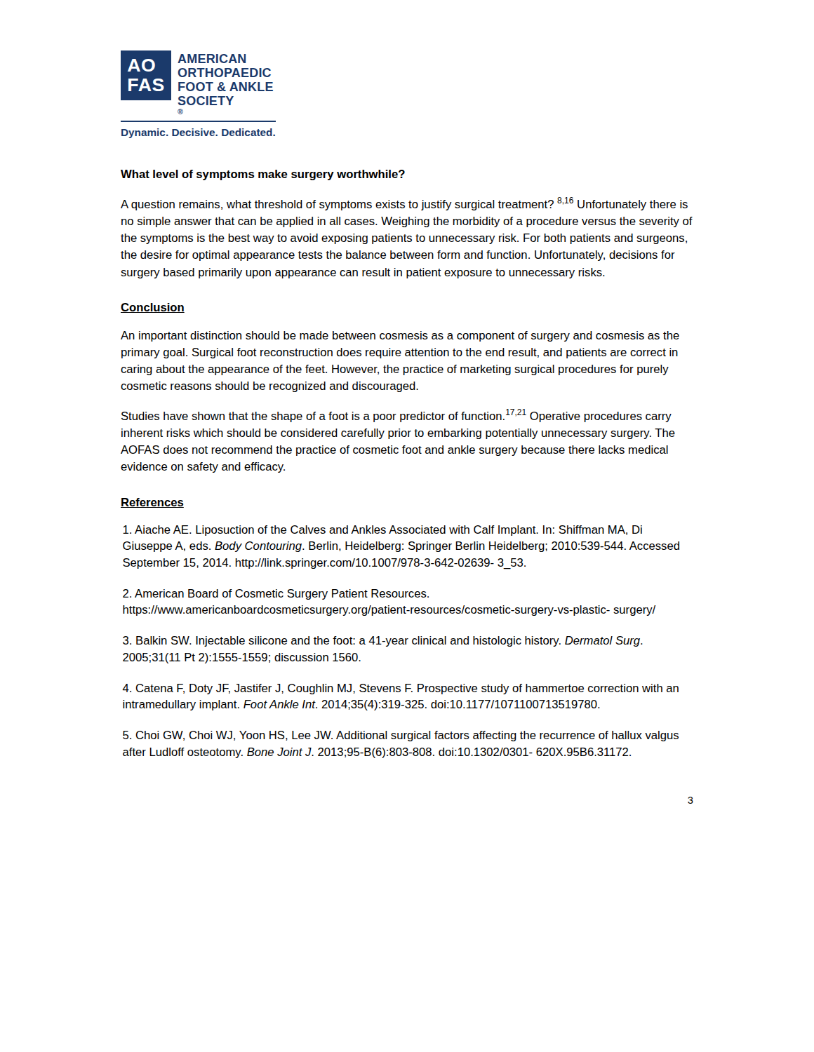AO FAS
American Orthopaedic Foot & Ankle Society®
Dynamic. Decisive. Dedicated.
What level of symptoms make surgery worthwhile?
A question remains, what threshold of symptoms exists to justify surgical treatment? 8,16 Unfortunately there is no simple answer that can be applied in all cases. Weighing the morbidity of a procedure versus the severity of the symptoms is the best way to avoid exposing patients to unnecessary risk. For both patients and surgeons, the desire for optimal appearance tests the balance between form and function. Unfortunately, decisions for surgery based primarily upon appearance can result in patient exposure to unnecessary risks.
Conclusion
An important distinction should be made between cosmesis as a component of surgery and cosmesis as the primary goal. Surgical foot reconstruction does require attention to the end result, and patients are correct in caring about the appearance of the feet. However, the practice of marketing surgical procedures for purely cosmetic reasons should be recognized and discouraged.
Studies have shown that the shape of a foot is a poor predictor of function.17,21 Operative procedures carry inherent risks which should be considered carefully prior to embarking potentially unnecessary surgery. The AOFAS does not recommend the practice of cosmetic foot and ankle surgery because there lacks medical evidence on safety and efficacy.
References
1. Aiache AE. Liposuction of the Calves and Ankles Associated with Calf Implant. In: Shiffman MA, Di Giuseppe A, eds. Body Contouring. Berlin, Heidelberg: Springer Berlin Heidelberg; 2010:539-544. Accessed September 15, 2014. http://link.springer.com/10.1007/978-3-642-02639- 3_53.
2. American Board of Cosmetic Surgery Patient Resources. https://www.americanboardcosmeticsurgery.org/patient-resources/cosmetic-surgery-vs-plastic- surgery/
3. Balkin SW. Injectable silicone and the foot: a 41-year clinical and histologic history. Dermatol Surg. 2005;31(11 Pt 2):1555-1559; discussion 1560.
4. Catena F, Doty JF, Jastifer J, Coughlin MJ, Stevens F. Prospective study of hammertoe correction with an intramedullary implant. Foot Ankle Int. 2014;35(4):319-325. doi:10.1177/1071100713519780.
5. Choi GW, Choi WJ, Yoon HS, Lee JW. Additional surgical factors affecting the recurrence of hallux valgus after Ludloff osteotomy. Bone Joint J. 2013;95-B(6):803-808. doi:10.1302/0301- 620X.95B6.31172.
3